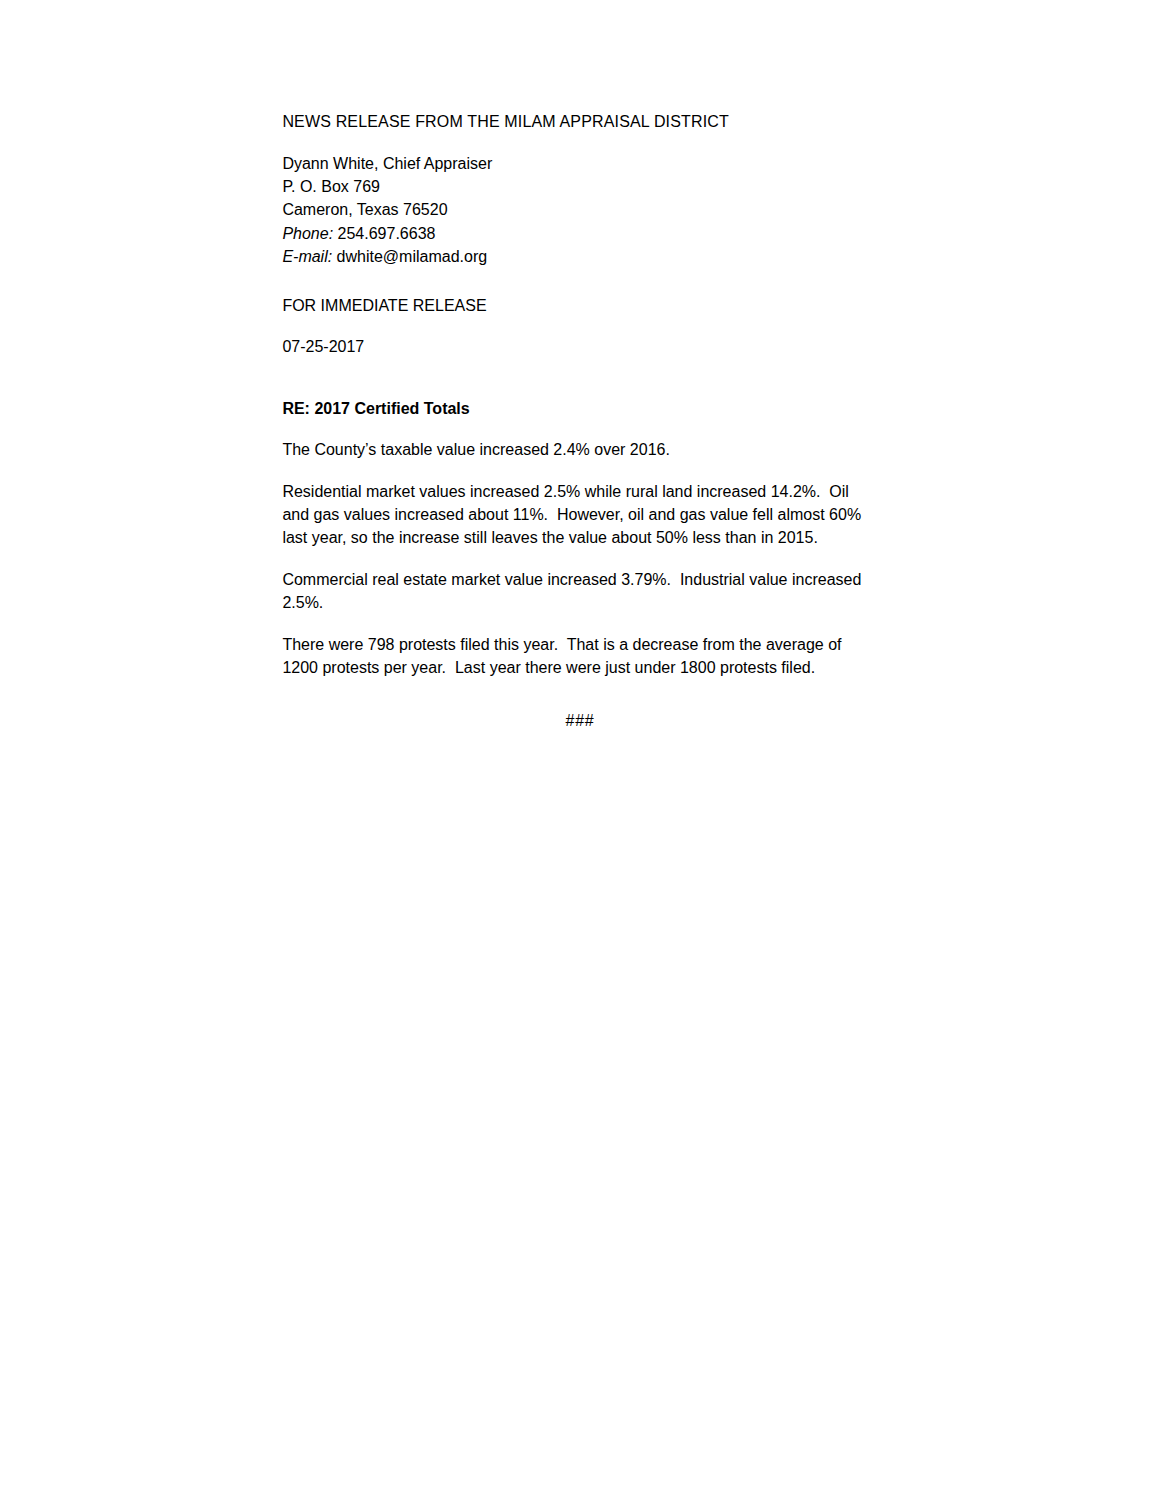NEWS RELEASE FROM THE MILAM APPRAISAL DISTRICT
Dyann White, Chief Appraiser
P. O. Box 769
Cameron, Texas 76520
Phone: 254.697.6638
E-mail: dwhite@milamad.org
FOR IMMEDIATE RELEASE
07-25-2017
RE: 2017 Certified Totals
The County’s taxable value increased 2.4% over 2016.
Residential market values increased 2.5% while rural land increased 14.2%. Oil and gas values increased about 11%. However, oil and gas value fell almost 60% last year, so the increase still leaves the value about 50% less than in 2015.
Commercial real estate market value increased 3.79%. Industrial value increased 2.5%.
There were 798 protests filed this year. That is a decrease from the average of 1200 protests per year. Last year there were just under 1800 protests filed.
###